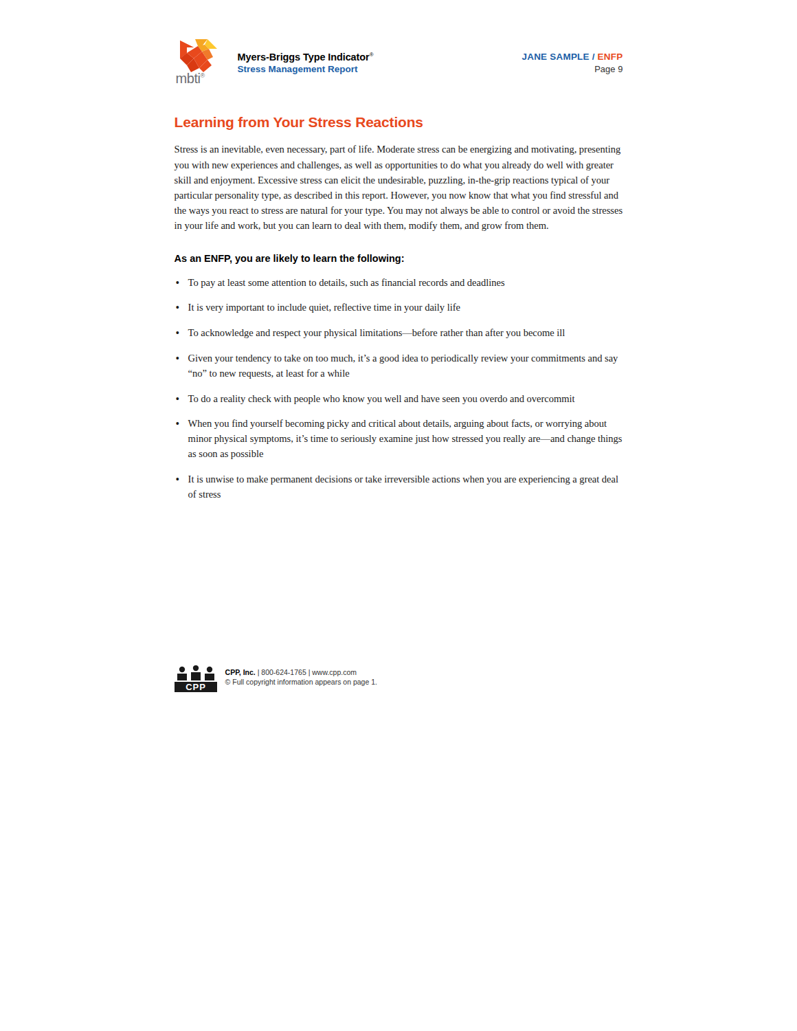mbti®
Myers-Briggs Type Indicator®
Stress Management Report
JANE SAMPLE / ENFP
Page 9
Learning from Your Stress Reactions
Stress is an inevitable, even necessary, part of life. Moderate stress can be energizing and motivating, presenting you with new experiences and challenges, as well as opportunities to do what you already do well with greater skill and enjoyment. Excessive stress can elicit the undesirable, puzzling, in-the-grip reactions typical of your particular personality type, as described in this report. However, you now know that what you find stressful and the ways you react to stress are natural for your type. You may not always be able to control or avoid the stresses in your life and work, but you can learn to deal with them, modify them, and grow from them.
As an ENFP, you are likely to learn the following:
To pay at least some attention to details, such as financial records and deadlines
It is very important to include quiet, reflective time in your daily life
To acknowledge and respect your physical limitations—before rather than after you become ill
Given your tendency to take on too much, it’s a good idea to periodically review your commitments and say “no” to new requests, at least for a while
To do a reality check with people who know you well and have seen you overdo and overcommit
When you find yourself becoming picky and critical about details, arguing about facts, or worrying about minor physical symptoms, it’s time to seriously examine just how stressed you really are—and change things as soon as possible
It is unwise to make permanent decisions or take irreversible actions when you are experiencing a great deal of stress
CPP
CPP, Inc. | 800-624-1765 | www.cpp.com
© Full copyright information appears on page 1.